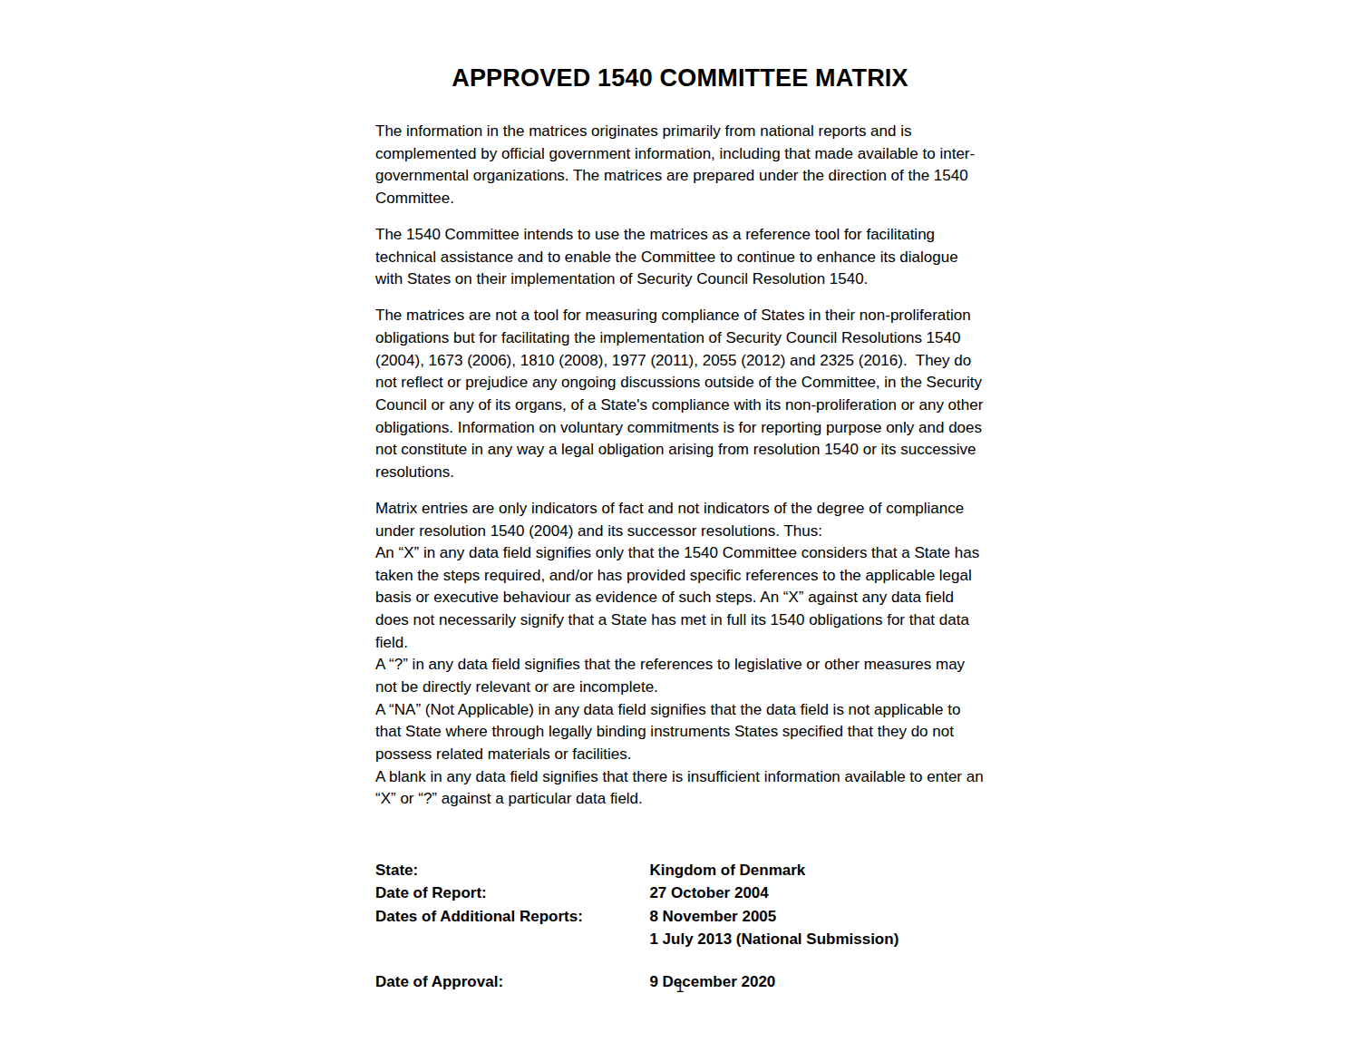APPROVED 1540 COMMITTEE MATRIX
The information in the matrices originates primarily from national reports and is complemented by official government information, including that made available to inter-governmental organizations. The matrices are prepared under the direction of the 1540 Committee.
The 1540 Committee intends to use the matrices as a reference tool for facilitating technical assistance and to enable the Committee to continue to enhance its dialogue with States on their implementation of Security Council Resolution 1540.
The matrices are not a tool for measuring compliance of States in their non-proliferation obligations but for facilitating the implementation of Security Council Resolutions 1540 (2004), 1673 (2006), 1810 (2008), 1977 (2011), 2055 (2012) and 2325 (2016). They do not reflect or prejudice any ongoing discussions outside of the Committee, in the Security Council or any of its organs, of a State's compliance with its non-proliferation or any other obligations. Information on voluntary commitments is for reporting purpose only and does not constitute in any way a legal obligation arising from resolution 1540 or its successive resolutions.
Matrix entries are only indicators of fact and not indicators of the degree of compliance under resolution 1540 (2004) and its successor resolutions. Thus:
An “X” in any data field signifies only that the 1540 Committee considers that a State has taken the steps required, and/or has provided specific references to the applicable legal basis or executive behaviour as evidence of such steps. An “X” against any data field does not necessarily signify that a State has met in full its 1540 obligations for that data field.
A “?” in any data field signifies that the references to legislative or other measures may not be directly relevant or are incomplete.
A “NA” (Not Applicable) in any data field signifies that the data field is not applicable to that State where through legally binding instruments States specified that they do not possess related materials or facilities.
A blank in any data field signifies that there is insufficient information available to enter an “X” or “?” against a particular data field.
| State: | Kingdom of Denmark |
| Date of Report: | 27 October 2004 |
| Dates of Additional Reports: | 8 November 2005 |
| | 1 July 2013 (National Submission) |
| Date of Approval: | 9 December 2020 |
1